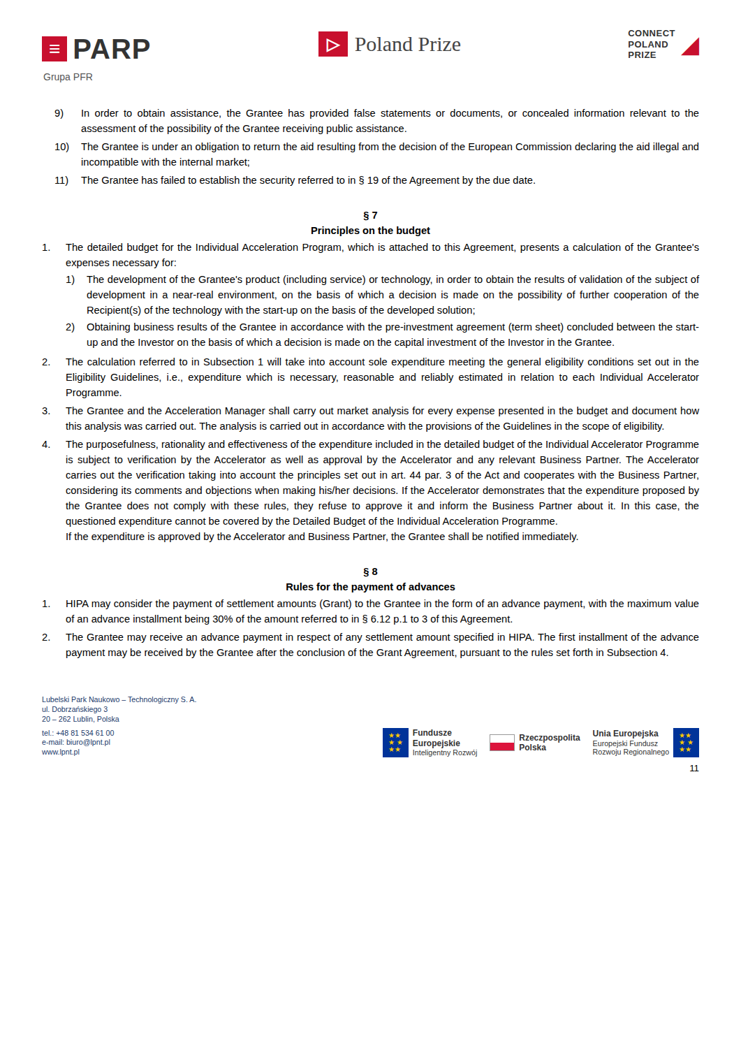≡ PARP
Grupa PFR
▷ Poland Prize
CONNECT
POLAND
PRIZE ◢
9) In order to obtain assistance, the Grantee has provided false statements or documents, or concealed information relevant to the assessment of the possibility of the Grantee receiving public assistance.
10) The Grantee is under an obligation to return the aid resulting from the decision of the European Commission declaring the aid illegal and incompatible with the internal market;
11) The Grantee has failed to establish the security referred to in § 19 of the Agreement by the due date.
§ 7 Principles on the budget
1.
The detailed budget for the Individual Acceleration Program, which is attached to this Agreement, presents a calculation of the Grantee's expenses necessary for:
1) The development of the Grantee's product (including service) or technology, in order to obtain the results of validation of the subject of development in a near-real environment, on the basis of which a decision is made on the possibility of further cooperation of the Recipient(s) of the technology with the start-up on the basis of the developed solution;
2) Obtaining business results of the Grantee in accordance with the pre-investment agreement (term sheet) concluded between the start-up and the Investor on the basis of which a decision is made on the capital investment of the Investor in the Grantee.
2.
The calculation referred to in Subsection 1 will take into account sole expenditure meeting the general eligibility conditions set out in the Eligibility Guidelines, i.e., expenditure which is necessary, reasonable and reliably estimated in relation to each Individual Accelerator Programme.
3.
The Grantee and the Acceleration Manager shall carry out market analysis for every expense presented in the budget and document how this analysis was carried out. The analysis is carried out in accordance with the provisions of the Guidelines in the scope of eligibility.
4.
The purposefulness, rationality and effectiveness of the expenditure included in the detailed budget of the Individual Accelerator Programme is subject to verification by the Accelerator as well as approval by the Accelerator and any relevant Business Partner. The Accelerator carries out the verification taking into account the principles set out in art. 44 par. 3 of the Act and cooperates with the Business Partner, considering its comments and objections when making his/her decisions. If the Accelerator demonstrates that the expenditure proposed by the Grantee does not comply with these rules, they refuse to approve it and inform the Business Partner about it. In this case, the questioned expenditure cannot be covered by the Detailed Budget of the Individual Acceleration Programme.
If the expenditure is approved by the Accelerator and Business Partner, the Grantee shall be notified immediately.
§ 8 Rules for the payment of advances
1.
HIPA may consider the payment of settlement amounts (Grant) to the Grantee in the form of an advance payment, with the maximum value of an advance installment being 30% of the amount referred to in § 6.12 p.1 to 3 of this Agreement.
2.
The Grantee may receive an advance payment in respect of any settlement amount specified in HIPA. The first installment of the advance payment may be received by the Grantee after the conclusion of the Grant Agreement, pursuant to the rules set forth in Subsection 4.
Lubelski Park Naukowo – Technologiczny S. A.
ul. Dobrzańskiego 3
20 – 262 Lublin, Polska
tel.: +48 81 534 61 00
e-mail: biuro@lpnt.pl
www.lpnt.pl
★★
★ ★
★★ Fundusze
Europejskie Inteligentny Rozwój
Rzeczpospolita
Polska
Unia Europejska Europejski Fundusz
Rozwoju Regionalnego ★★
★ ★
★★
11